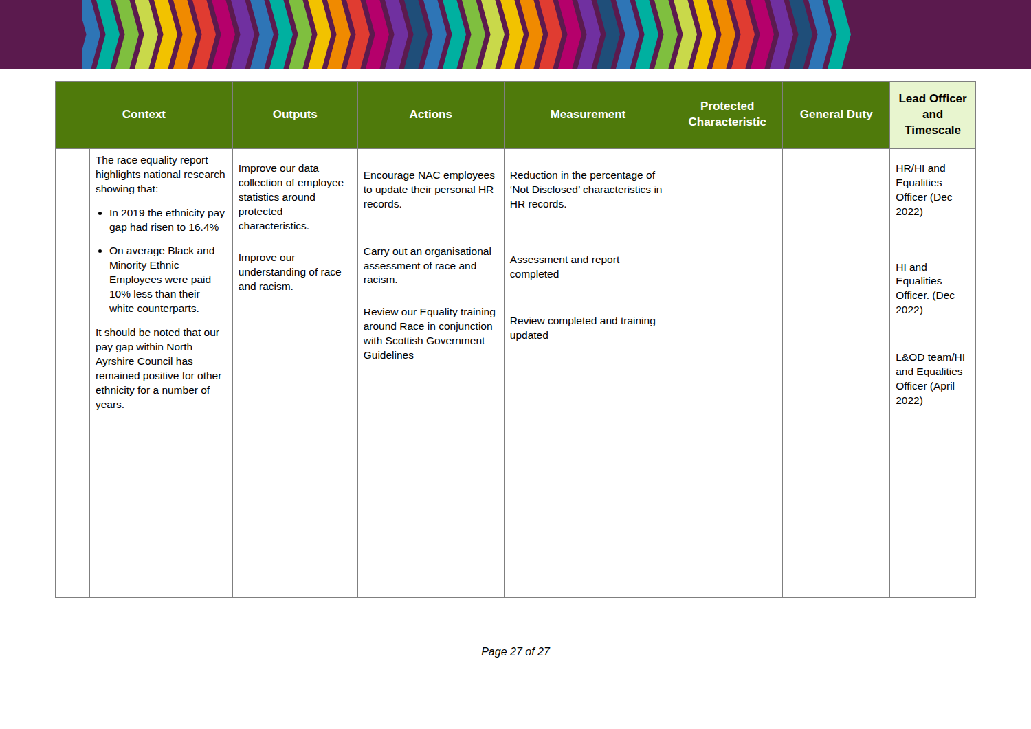| Context | Outputs | Actions | Measurement | Protected Characteristic | General Duty | Lead Officer and Timescale |
| --- | --- | --- | --- | --- | --- | --- |
| | The race equality report highlights national research showing that: In 2019 the ethnicity pay gap had risen to 16.4% On average Black and Minority Ethnic Employees were paid 10% less than their white counterparts. It should be noted that our pay gap within North Ayrshire Council has remained positive for other ethnicity for a number of years. | Improve our data collection of employee statistics around protected characteristics. Improve our understanding of race and racism. | Encourage NAC employees to update their personal HR records. Carry out an organisational assessment of race and racism. Review our Equality training around Race in conjunction with Scottish Government Guidelines | Reduction in the percentage of ‘Not Disclosed’ characteristics in HR records. Assessment and report completed Review completed and training updated | | | HR/HI and Equalities Officer (Dec 2022) HI and Equalities Officer. (Dec 2022) L&OD team/HI and Equalities Officer (April 2022) |
Page 27 of 27